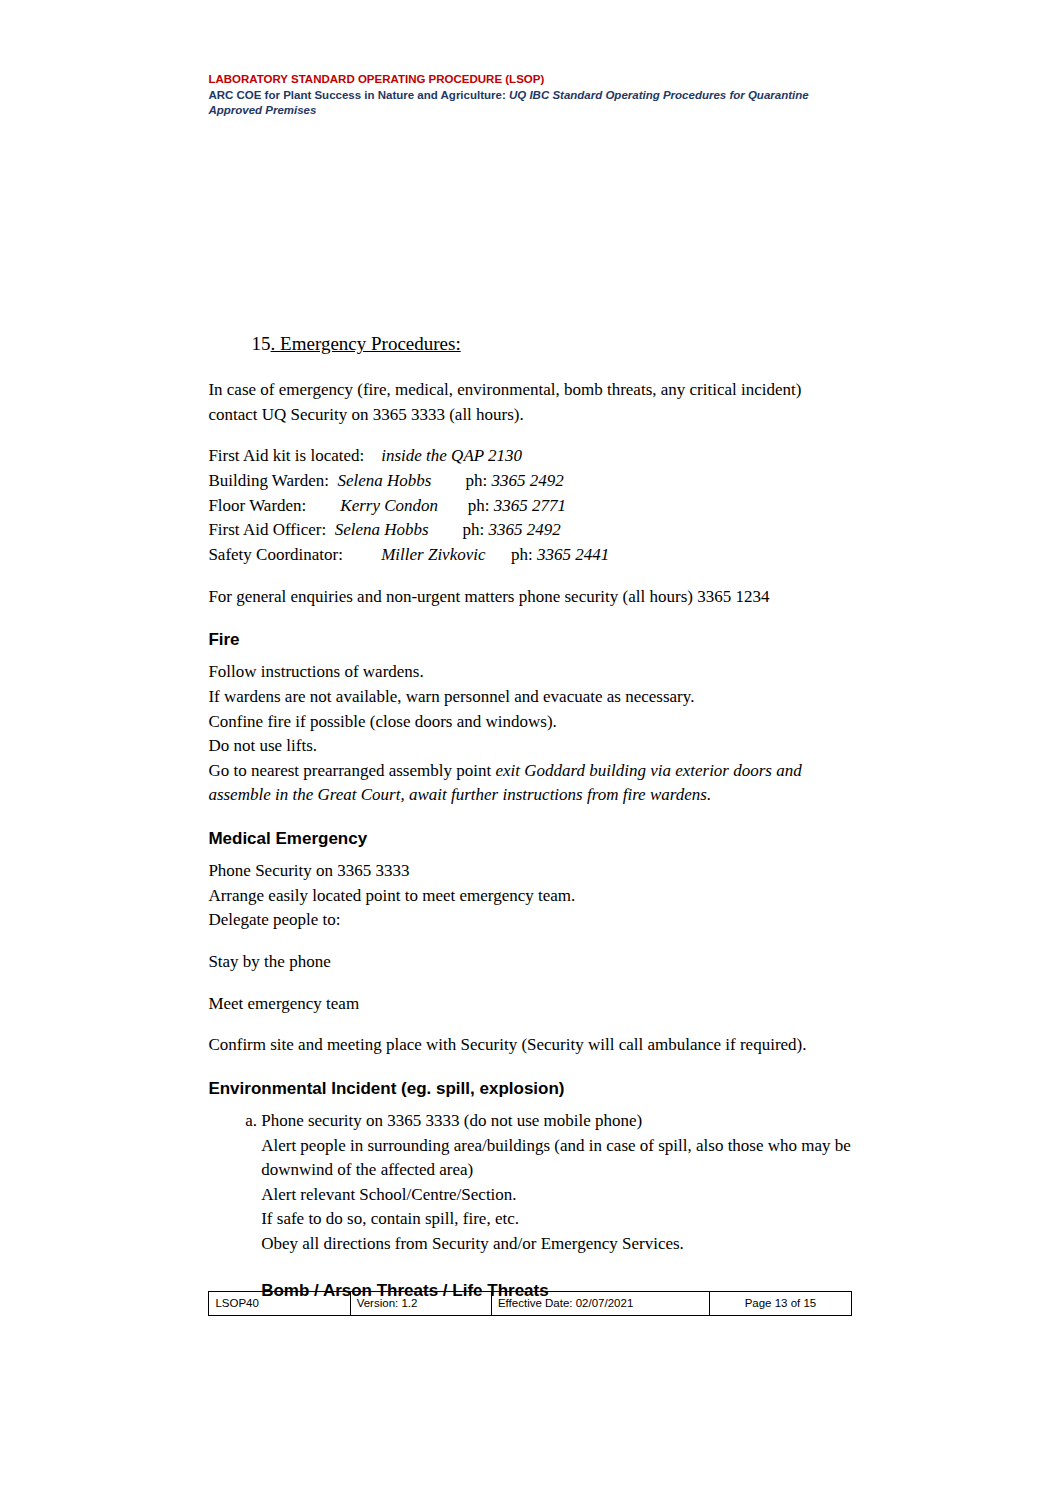LABORATORY STANDARD OPERATING PROCEDURE (LSOP)
ARC COE for Plant Success in Nature and Agriculture: UQ IBC Standard Operating Procedures for Quarantine Approved Premises
15. Emergency Procedures:
In case of emergency (fire, medical, environmental, bomb threats, any critical incident) contact UQ Security on 3365 3333 (all hours).
First Aid kit is located: inside the QAP 2130 Building Warden: Selena Hobbs ph: 3365 2492 Floor Warden: Kerry Condon ph: 3365 2771 First Aid Officer: Selena Hobbs ph: 3365 2492 Safety Coordinator: Miller Zivkovic ph: 3365 2441
For general enquiries and non-urgent matters phone security (all hours) 3365 1234
Fire
Follow instructions of wardens.
If wardens are not available, warn personnel and evacuate as necessary.
Confine fire if possible (close doors and windows).
Do not use lifts.
Go to nearest prearranged assembly point exit Goddard building via exterior doors and assemble in the Great Court, await further instructions from fire wardens.
Medical Emergency
Phone Security on 3365 3333
Arrange easily located point to meet emergency team.
Delegate people to:
Stay by the phone
Meet emergency team
Confirm site and meeting place with Security (Security will call ambulance if required).
Environmental Incident (eg. spill, explosion)
Phone security on 3365 3333 (do not use mobile phone)
Alert people in surrounding area/buildings (and in case of spill, also those who may be downwind of the affected area)
Alert relevant School/Centre/Section.
If safe to do so, contain spill, fire, etc.
Obey all directions from Security and/or Emergency Services.
Bomb / Arson Threats / Life Threats
| LSOP40 | Version: 1.2 | Effective Date: 02/07/2021 | Page 13 of 15 |